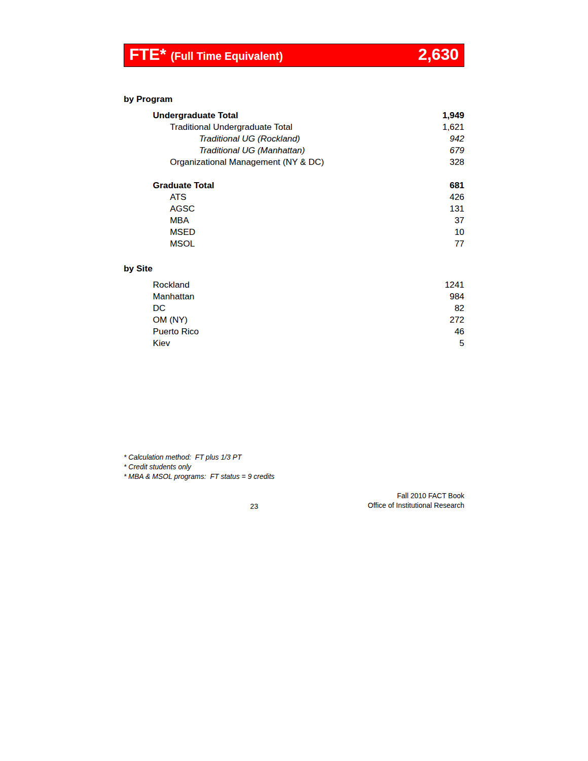FTE* (Full Time Equivalent)
2,630
by Program
| Undergraduate Total | 1,949 |
| Traditional Undergraduate Total | 1,621 |
| Traditional UG (Rockland) | 942 |
| Traditional UG (Manhattan) | 679 |
| Organizational Management (NY & DC) | 328 |
| Graduate Total | 681 |
| ATS | 426 |
| AGSC | 131 |
| MBA | 37 |
| MSED | 10 |
| MSOL | 77 |
by Site
| Rockland | 1241 |
| Manhattan | 984 |
| DC | 82 |
| OM (NY) | 272 |
| Puerto Rico | 46 |
| Kiev | 5 |
* Calculation method: FT plus 1/3 PT
* Credit students only
* MBA & MSOL programs: FT status = 9 credits
23
Fall 2010 FACT Book
Office of Institutional Research